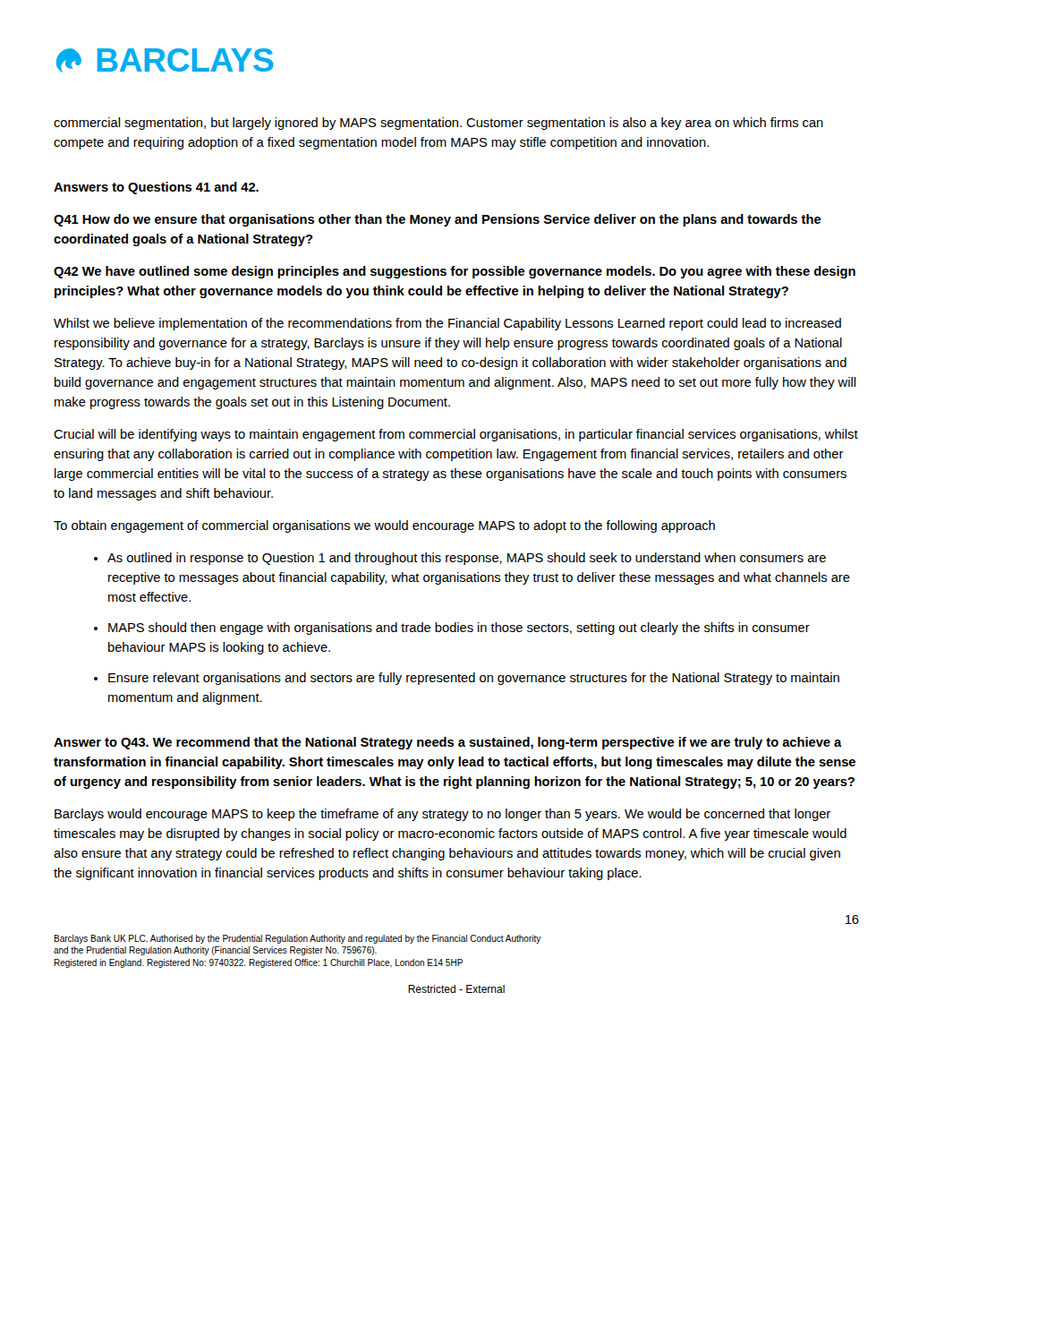BARCLAYS
commercial segmentation, but largely ignored by MAPS segmentation. Customer segmentation is also a key area on which firms can compete and requiring adoption of a fixed segmentation model from MAPS may stifle competition and innovation.
Answers to Questions 41 and 42.
Q41 How do we ensure that organisations other than the Money and Pensions Service deliver on the plans and towards the coordinated goals of a National Strategy?
Q42 We have outlined some design principles and suggestions for possible governance models. Do you agree with these design principles? What other governance models do you think could be effective in helping to deliver the National Strategy?
Whilst we believe implementation of the recommendations from the Financial Capability Lessons Learned report could lead to increased responsibility and governance for a strategy, Barclays is unsure if they will help ensure progress towards coordinated goals of a National Strategy. To achieve buy-in for a National Strategy, MAPS will need to co-design it collaboration with wider stakeholder organisations and build governance and engagement structures that maintain momentum and alignment. Also, MAPS need to set out more fully how they will make progress towards the goals set out in this Listening Document.
Crucial will be identifying ways to maintain engagement from commercial organisations, in particular financial services organisations, whilst ensuring that any collaboration is carried out in compliance with competition law. Engagement from financial services, retailers and other large commercial entities will be vital to the success of a strategy as these organisations have the scale and touch points with consumers to land messages and shift behaviour.
To obtain engagement of commercial organisations we would encourage MAPS to adopt to the following approach
As outlined in response to Question 1 and throughout this response, MAPS should seek to understand when consumers are receptive to messages about financial capability, what organisations they trust to deliver these messages and what channels are most effective.
MAPS should then engage with organisations and trade bodies in those sectors, setting out clearly the shifts in consumer behaviour MAPS is looking to achieve.
Ensure relevant organisations and sectors are fully represented on governance structures for the National Strategy to maintain momentum and alignment.
Answer to Q43. We recommend that the National Strategy needs a sustained, long-term perspective if we are truly to achieve a transformation in financial capability. Short timescales may only lead to tactical efforts, but long timescales may dilute the sense of urgency and responsibility from senior leaders. What is the right planning horizon for the National Strategy; 5, 10 or 20 years?
Barclays would encourage MAPS to keep the timeframe of any strategy to no longer than 5 years. We would be concerned that longer timescales may be disrupted by changes in social policy or macro-economic factors outside of MAPS control. A five year timescale would also ensure that any strategy could be refreshed to reflect changing behaviours and attitudes towards money, which will be crucial given the significant innovation in financial services products and shifts in consumer behaviour taking place.
16
Barclays Bank UK PLC. Authorised by the Prudential Regulation Authority and regulated by the Financial Conduct Authority
and the Prudential Regulation Authority (Financial Services Register No. 759676).
Registered in England. Registered No: 9740322. Registered Office: 1 Churchill Place, London E14 5HP
Restricted - External